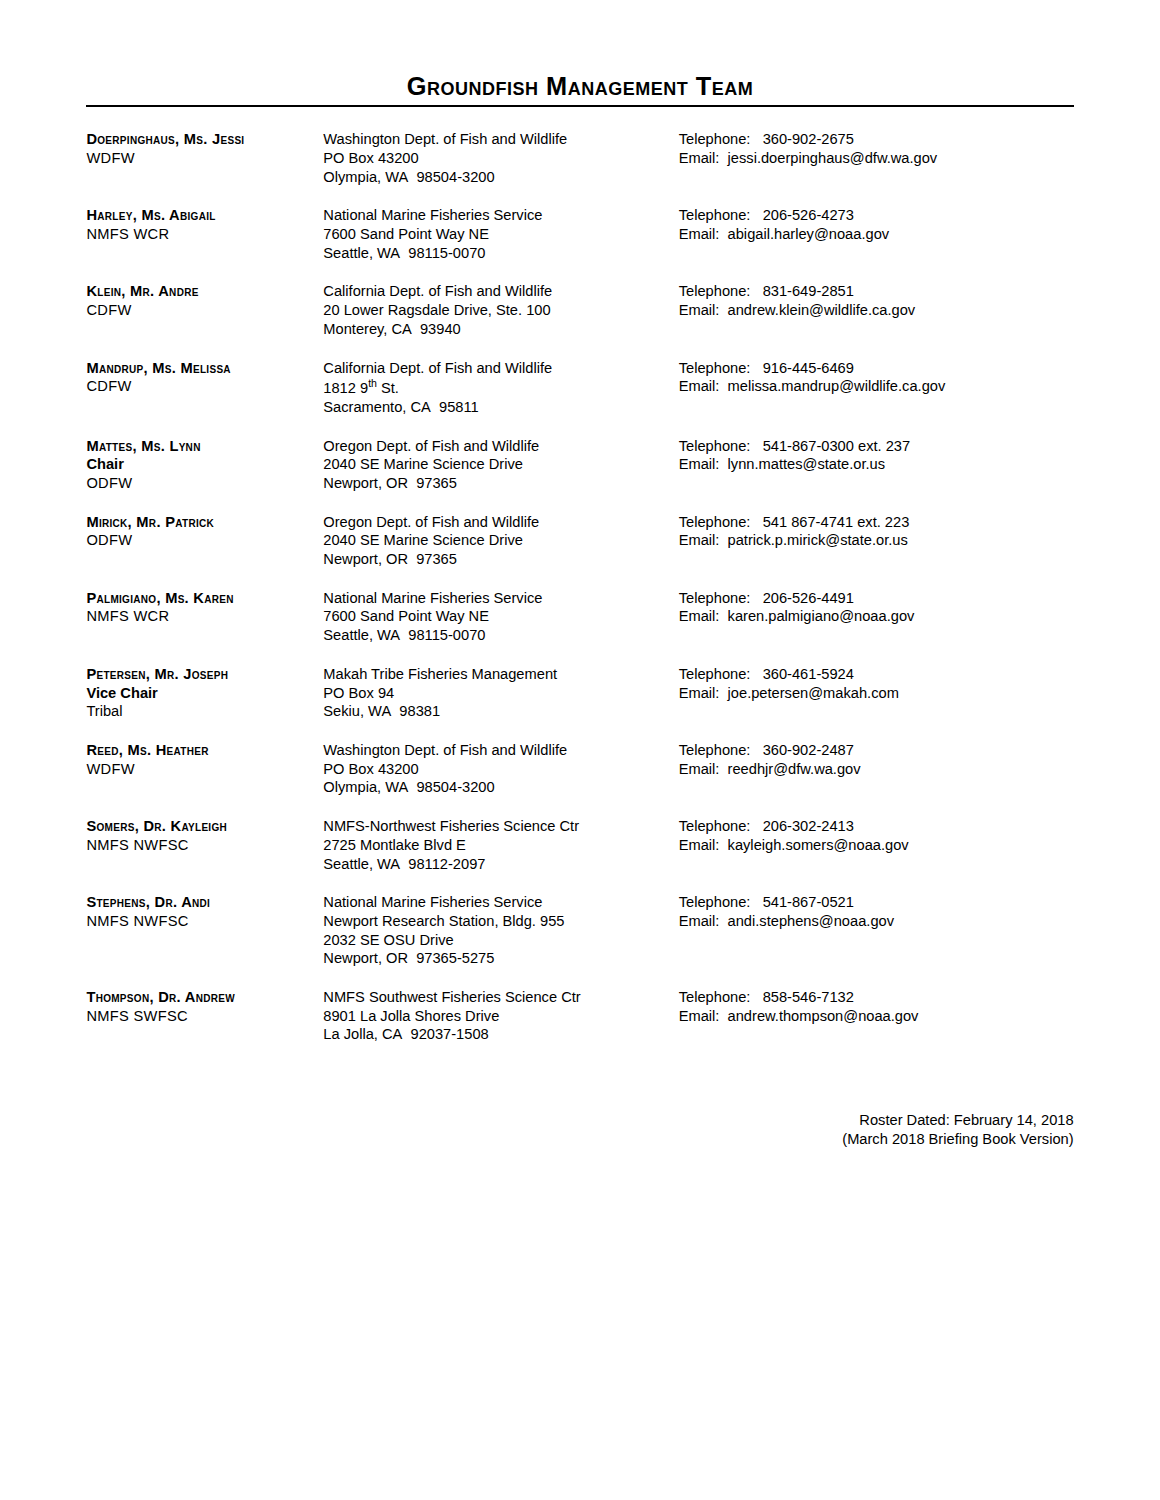Groundfish Management Team
| Doerpinghaus, Ms. Jessi WDFW | Washington Dept. of Fish and Wildlife PO Box 43200 Olympia, WA 98504-3200 | Telephone: 360-902-2675 Email: jessi.doerpinghaus@dfw.wa.gov |
| Harley, Ms. Abigail NMFS WCR | National Marine Fisheries Service 7600 Sand Point Way NE Seattle, WA 98115-0070 | Telephone: 206-526-4273 Email: abigail.harley@noaa.gov |
| Klein, Mr. Andre CDFW | California Dept. of Fish and Wildlife 20 Lower Ragsdale Drive, Ste. 100 Monterey, CA 93940 | Telephone: 831-649-2851 Email: andrew.klein@wildlife.ca.gov |
| Mandrup, Ms. Melissa CDFW | California Dept. of Fish and Wildlife 1812 9 th St. Sacramento, CA 95811 | Telephone: 916-445-6469 Email: melissa.mandrup@wildlife.ca.gov |
| Mattes, Ms. Lynn Chair ODFW | Oregon Dept. of Fish and Wildlife 2040 SE Marine Science Drive Newport, OR 97365 | Telephone: 541-867-0300 ext. 237 Email: lynn.mattes@state.or.us |
| Mirick, Mr. Patrick ODFW | Oregon Dept. of Fish and Wildlife 2040 SE Marine Science Drive Newport, OR 97365 | Telephone: 541 867-4741 ext. 223 Email: patrick.p.mirick@state.or.us |
| Palmigiano, Ms. Karen NMFS WCR | National Marine Fisheries Service 7600 Sand Point Way NE Seattle, WA 98115-0070 | Telephone: 206-526-4491 Email: karen.palmigiano@noaa.gov |
| Petersen, Mr. Joseph Vice Chair Tribal | Makah Tribe Fisheries Management PO Box 94 Sekiu, WA 98381 | Telephone: 360-461-5924 Email: joe.petersen@makah.com |
| Reed, Ms. Heather WDFW | Washington Dept. of Fish and Wildlife PO Box 43200 Olympia, WA 98504-3200 | Telephone: 360-902-2487 Email: reedhjr@dfw.wa.gov |
| Somers, Dr. Kayleigh NMFS NWFSC | NMFS-Northwest Fisheries Science Ctr 2725 Montlake Blvd E Seattle, WA 98112-2097 | Telephone: 206-302-2413 Email: kayleigh.somers@noaa.gov |
| Stephens, Dr. Andi NMFS NWFSC | National Marine Fisheries Service Newport Research Station, Bldg. 955 2032 SE OSU Drive Newport, OR 97365-5275 | Telephone: 541-867-0521 Email: andi.stephens@noaa.gov |
| Thompson, Dr. Andrew NMFS SWFSC | NMFS Southwest Fisheries Science Ctr 8901 La Jolla Shores Drive La Jolla, CA 92037-1508 | Telephone: 858-546-7132 Email: andrew.thompson@noaa.gov |
Roster Dated: February 14, 2018
(March 2018 Briefing Book Version)